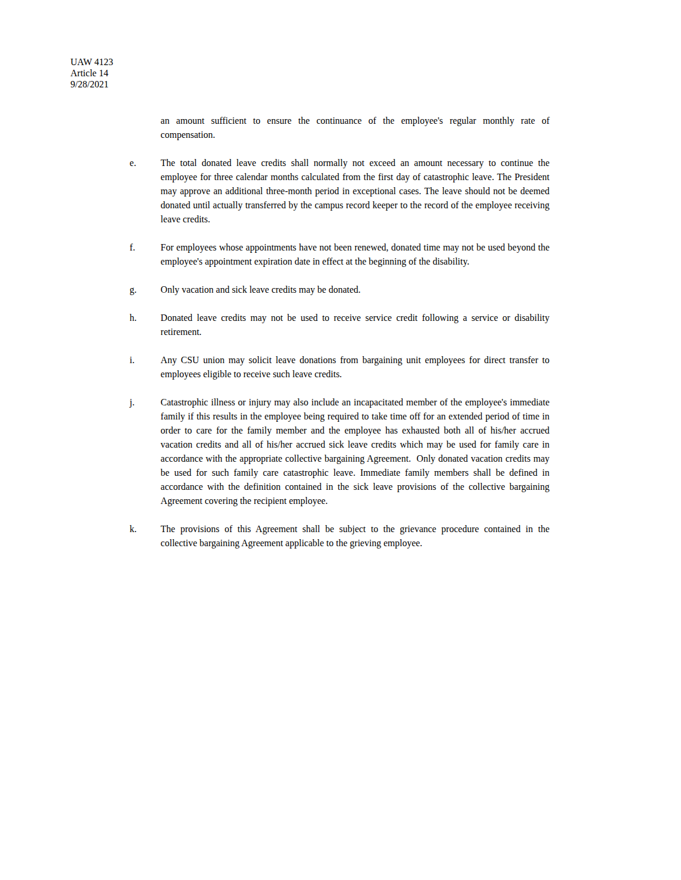UAW 4123
Article 14
9/28/2021
an amount sufficient to ensure the continuance of the employee's regular monthly rate of compensation.
e. The total donated leave credits shall normally not exceed an amount necessary to continue the employee for three calendar months calculated from the first day of catastrophic leave. The President may approve an additional three-month period in exceptional cases. The leave should not be deemed donated until actually transferred by the campus record keeper to the record of the employee receiving leave credits.
f. For employees whose appointments have not been renewed, donated time may not be used beyond the employee's appointment expiration date in effect at the beginning of the disability.
g. Only vacation and sick leave credits may be donated.
h. Donated leave credits may not be used to receive service credit following a service or disability retirement.
i. Any CSU union may solicit leave donations from bargaining unit employees for direct transfer to employees eligible to receive such leave credits.
j. Catastrophic illness or injury may also include an incapacitated member of the employee's immediate family if this results in the employee being required to take time off for an extended period of time in order to care for the family member and the employee has exhausted both all of his/her accrued vacation credits and all of his/her accrued sick leave credits which may be used for family care in accordance with the appropriate collective bargaining Agreement. Only donated vacation credits may be used for such family care catastrophic leave. Immediate family members shall be defined in accordance with the definition contained in the sick leave provisions of the collective bargaining Agreement covering the recipient employee.
k. The provisions of this Agreement shall be subject to the grievance procedure contained in the collective bargaining Agreement applicable to the grieving employee.